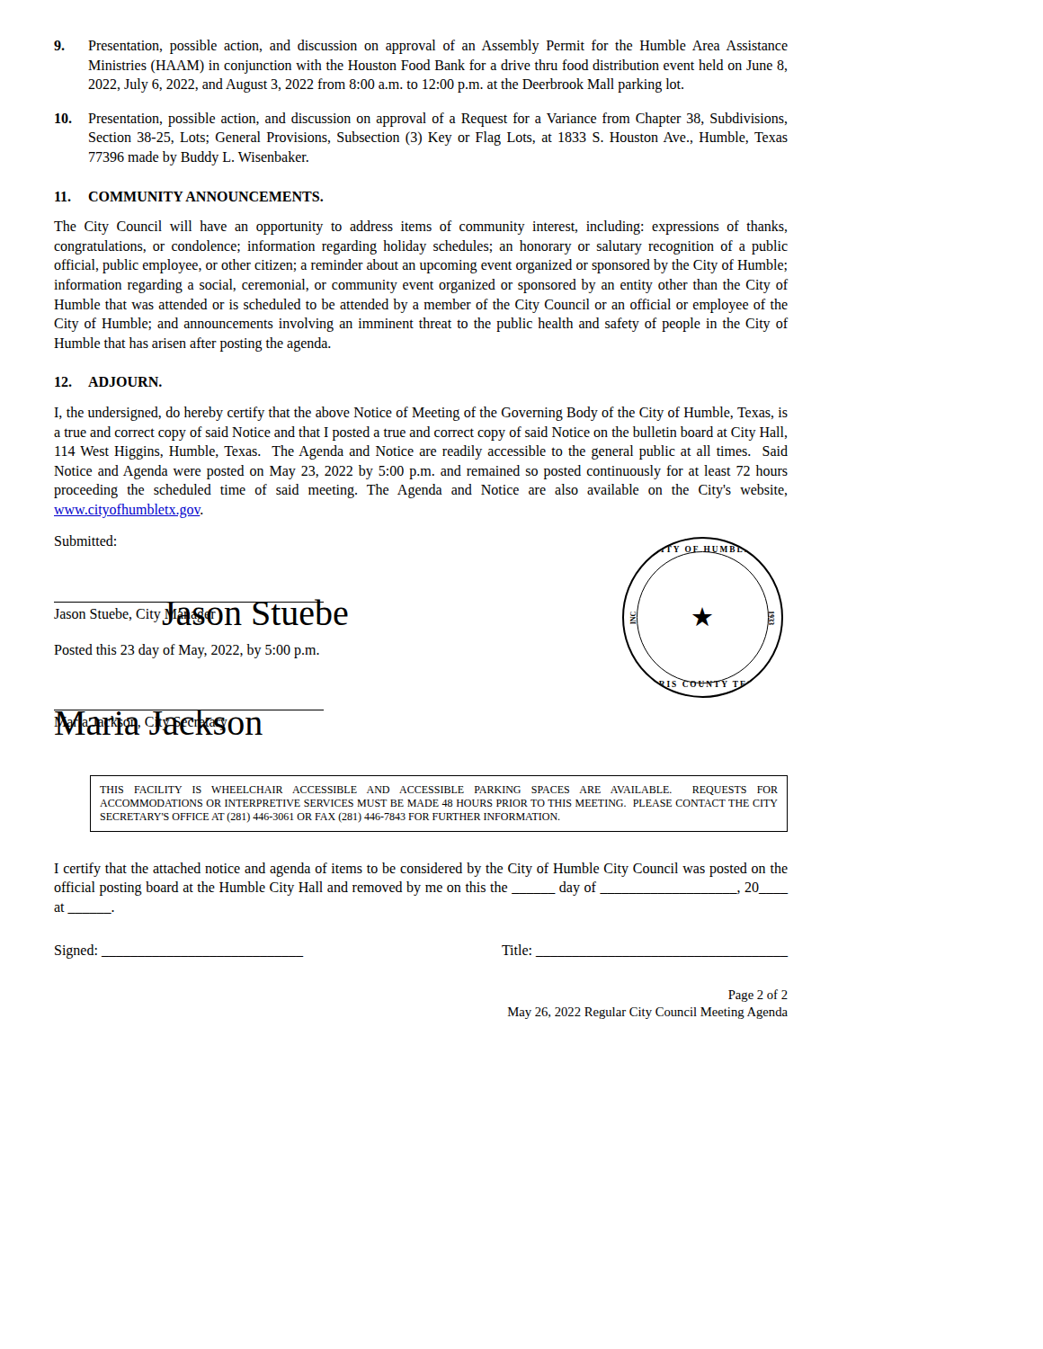9.
Presentation, possible action, and discussion on approval of an Assembly Permit for the Humble Area Assistance Ministries (HAAM) in conjunction with the Houston Food Bank for a drive thru food distribution event held on June 8, 2022, July 6, 2022, and August 3, 2022 from 8:00 a.m. to 12:00 p.m. at the Deerbrook Mall parking lot.
10.
Presentation, possible action, and discussion on approval of a Request for a Variance from Chapter 38, Subdivisions, Section 38-25, Lots; General Provisions, Subsection (3) Key or Flag Lots, at 1833 S. Houston Ave., Humble, Texas 77396 made by Buddy L. Wisenbaker.
11. COMMUNITY ANNOUNCEMENTS.
The City Council will have an opportunity to address items of community interest, including: expressions of thanks, congratulations, or condolence; information regarding holiday schedules; an honorary or salutary recognition of a public official, public employee, or other citizen; a reminder about an upcoming event organized or sponsored by the City of Humble; information regarding a social, ceremonial, or community event organized or sponsored by an entity other than the City of Humble that was attended or is scheduled to be attended by a member of the City Council or an official or employee of the City of Humble; and announcements involving an imminent threat to the public health and safety of people in the City of Humble that has arisen after posting the agenda.
12. ADJOURN.
I, the undersigned, do hereby certify that the above Notice of Meeting of the Governing Body of the City of Humble, Texas, is a true and correct copy of said Notice and that I posted a true and correct copy of said Notice on the bulletin board at City Hall, 114 West Higgins, Humble, Texas. The Agenda and Notice are readily accessible to the general public at all times. Said Notice and Agenda were posted on May 23, 2022 by 5:00 p.m. and remained so posted continuously for at least 72 hours proceeding the scheduled time of said meeting. The Agenda and Notice are also available on the City's website, www.cityofhumbletx.gov.
Submitted:
CITY OF HUMBLE
INC
1933
★
HARRIS COUNTY TEXAS
Jason Stuebe
Jason Stuebe, City Manager
Posted this 23 day of May, 2022, by 5:00 p.m.
Maria Jackson
Maria Jackson, City Secretary
THIS FACILITY IS WHEELCHAIR ACCESSIBLE AND ACCESSIBLE PARKING SPACES ARE AVAILABLE. REQUESTS FOR ACCOMMODATIONS OR INTERPRETIVE SERVICES MUST BE MADE 48 HOURS PRIOR TO THIS MEETING. PLEASE CONTACT THE CITY SECRETARY'S OFFICE AT (281) 446-3061 OR FAX (281) 446-7843 FOR FURTHER INFORMATION.
I certify that the attached notice and agenda of items to be considered by the City of Humble City Council was posted on the official posting board at the Humble City Hall and removed by me on this the ______ day of ___________________, 20____ at ______.
Signed: ____________________________
Title: ___________________________________
Page 2 of 2
May 26, 2022 Regular City Council Meeting Agenda